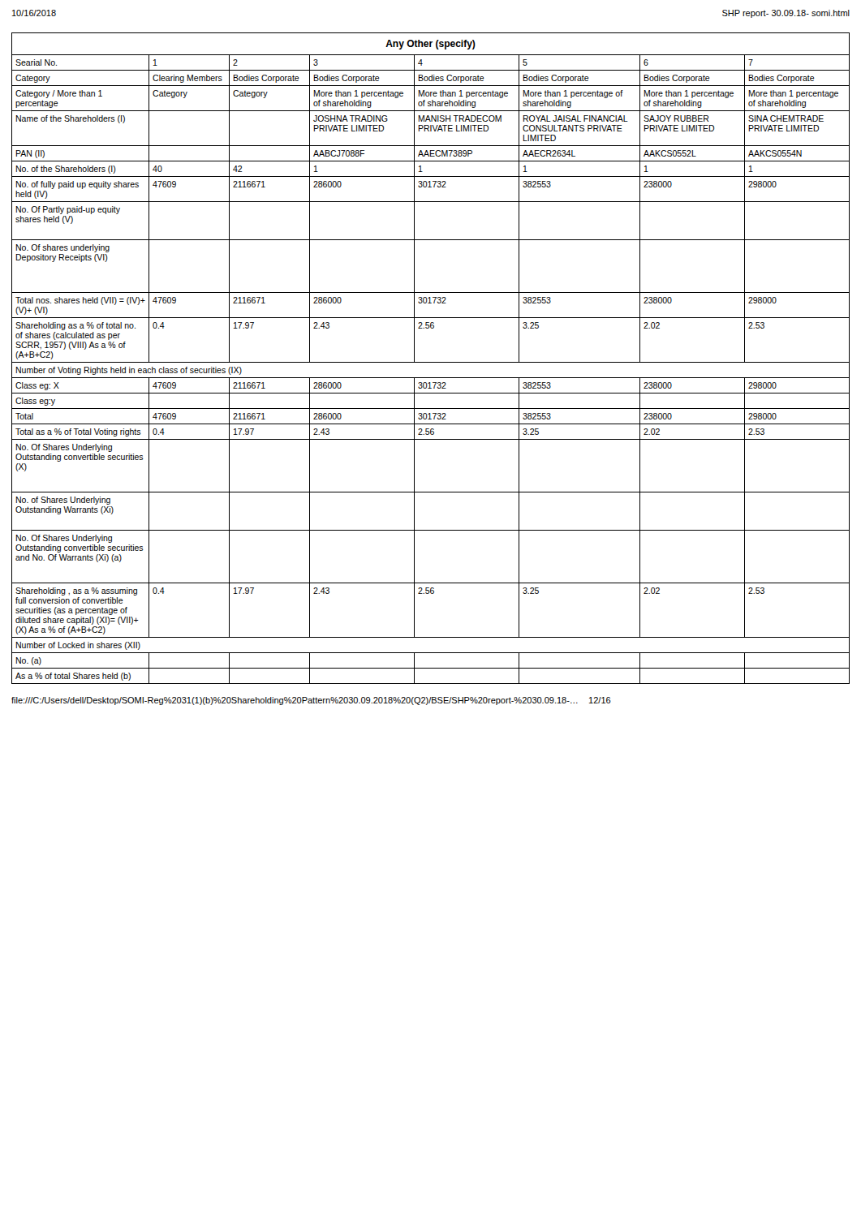10/16/2018 SHP report- 30.09.18- somi.html
Any Other (specify)
| Searial No. | 1 | 2 | 3 | 4 | 5 | 6 | 7 |
| Category | Clearing Members | Bodies Corporate | Bodies Corporate | Bodies Corporate | Bodies Corporate | Bodies Corporate | Bodies Corporate |
| Category / More than 1 percentage | Category | Category | More than 1 percentage of shareholding | More than 1 percentage of shareholding | More than 1 percentage of shareholding | More than 1 percentage of shareholding | More than 1 percentage of shareholding |
| Name of the Shareholders (I) | | | JOSHNA TRADING PRIVATE LIMITED | MANISH TRADECOM PRIVATE LIMITED | ROYAL JAISAL FINANCIAL CONSULTANTS PRIVATE LIMITED | SAJOY RUBBER PRIVATE LIMITED | SINA CHEMTRADE PRIVATE LIMITED |
| PAN (II) | | | AABCJ7088F | AAECM7389P | AAECR2634L | AAKCS0552L | AAKCS0554N |
| No. of the Shareholders (I) | 40 | 42 | 1 | 1 | 1 | 1 | 1 |
| No. of fully paid up equity shares held (IV) | 47609 | 2116671 | 286000 | 301732 | 382553 | 238000 | 298000 |
| No. Of Partly paid-up equity shares held (V) | | | | | | | |
| No. Of shares underlying Depository Receipts (VI) | | | | | | | |
| Total nos. shares held (VII) = (IV)+ (V)+ (VI) | 47609 | 2116671 | 286000 | 301732 | 382553 | 238000 | 298000 |
| Shareholding as a % of total no. of shares (calculated as per SCRR, 1957) (VIII) As a % of (A+B+C2) | 0.4 | 17.97 | 2.43 | 2.56 | 3.25 | 2.02 | 2.53 |
| Number of Voting Rights held in each class of securities (IX) |
| Class eg: X | 47609 | 2116671 | 286000 | 301732 | 382553 | 238000 | 298000 |
| Class eg:y | | | | | | | |
| Total | 47609 | 2116671 | 286000 | 301732 | 382553 | 238000 | 298000 |
| Total as a % of Total Voting rights | 0.4 | 17.97 | 2.43 | 2.56 | 3.25 | 2.02 | 2.53 |
| No. Of Shares Underlying Outstanding convertible securities (X) | | | | | | | |
| No. of Shares Underlying Outstanding Warrants (Xi) | | | | | | | |
| No. Of Shares Underlying Outstanding convertible securities and No. Of Warrants (Xi) (a) | | | | | | | |
| Shareholding , as a % assuming full conversion of convertible securities (as a percentage of diluted share capital) (XI)= (VII)+(X) As a % of (A+B+C2) | 0.4 | 17.97 | 2.43 | 2.56 | 3.25 | 2.02 | 2.53 |
| Number of Locked in shares (XII) |
| No. (a) | | | | | | | |
| As a % of total Shares held (b) | | | | | | | |
file:///C:/Users/dell/Desktop/SOMI-Reg%2031(1)(b)%20Shareholding%20Pattern%2030.09.2018%20(Q2)/BSE/SHP%20report-%2030.09.18-… 12/16